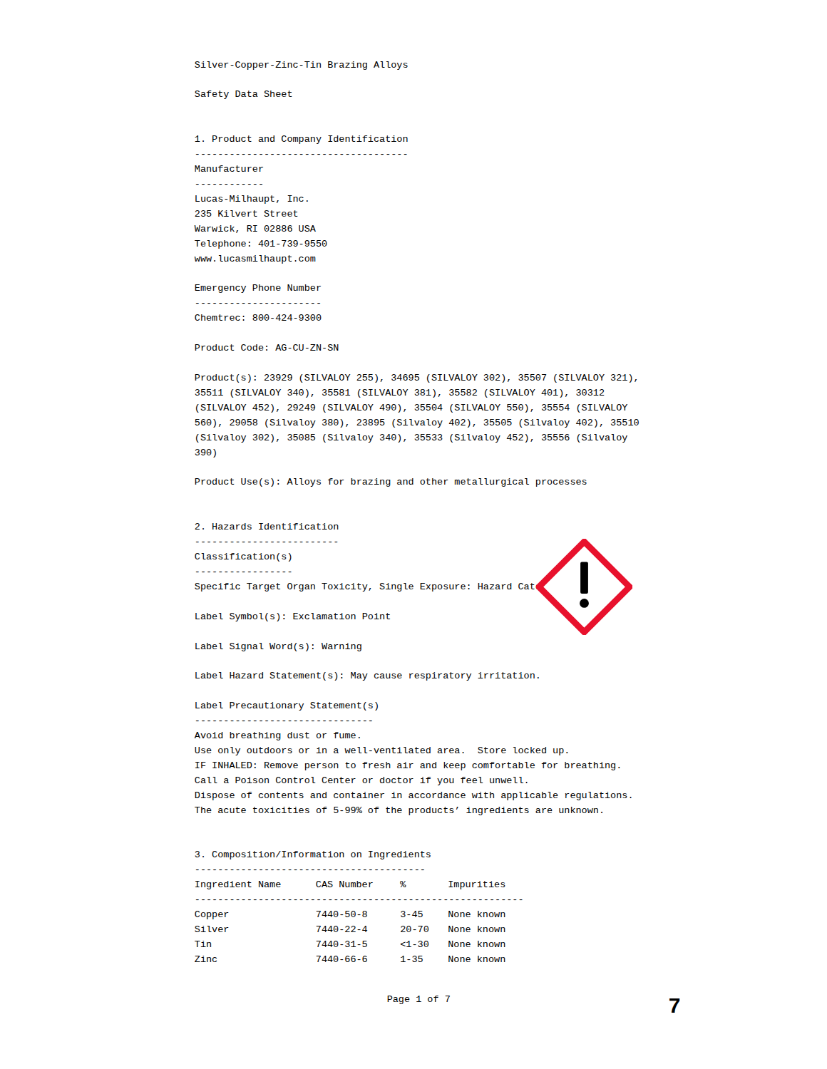Silver-Copper-Zinc-Tin Brazing Alloys
Safety Data Sheet
1. Product and Company Identification
-------------------------------------
Manufacturer
------------
Lucas-Milhaupt, Inc.
235 Kilvert Street
Warwick, RI 02886 USA
Telephone: 401-739-9550
www.lucasmilhaupt.com

Emergency Phone Number
----------------------
Chemtrec: 800-424-9300

Product Code: AG-CU-ZN-SN

Product(s): 23929 (SILVALOY 255), 34695 (SILVALOY 302), 35507 (SILVALOY 321),
35511 (SILVALOY 340), 35581 (SILVALOY 381), 35582 (SILVALOY 401), 30312
(SILVALOY 452), 29249 (SILVALOY 490), 35504 (SILVALOY 550), 35554 (SILVALOY
560), 29058 (Silvaloy 380), 23895 (Silvaloy 402), 35505 (Silvaloy 402), 35510
(Silvaloy 302), 35085 (Silvaloy 340), 35533 (Silvaloy 452), 35556 (Silvaloy
390)

Product Use(s): Alloys for brazing and other metallurgical processes
2. Hazards Identification
-------------------------
Classification(s)
-----------------
Specific Target Organ Toxicity, Single Exposure: Hazard Category 3

Label Symbol(s): Exclamation Point

Label Signal Word(s): Warning

Label Hazard Statement(s): May cause respiratory irritation.

Label Precautionary Statement(s)
-------------------------------
Avoid breathing dust or fume.
Use only outdoors or in a well-ventilated area.  Store locked up.
IF INHALED: Remove person to fresh air and keep comfortable for breathing.
Call a Poison Control Center or doctor if you feel unwell.
Dispose of contents and container in accordance with applicable regulations.
The acute toxicities of 5-99% of the products’ ingredients are unknown.
3. Composition/Information on Ingredients
----------------------------------------
| Ingredient Name | CAS Number | % | Impurities |
| --- | --- | --- | --- |
| --------------------------------------------------------- |
| Copper | 7440-50-8 | 3-45 | None known |
| Silver | 7440-22-4 | 20-70 | None known |
| Tin | 7440-31-5 | <1-30 | None known |
| Zinc | 7440-66-6 | 1-35 | None known |
Page 1 of 7
7